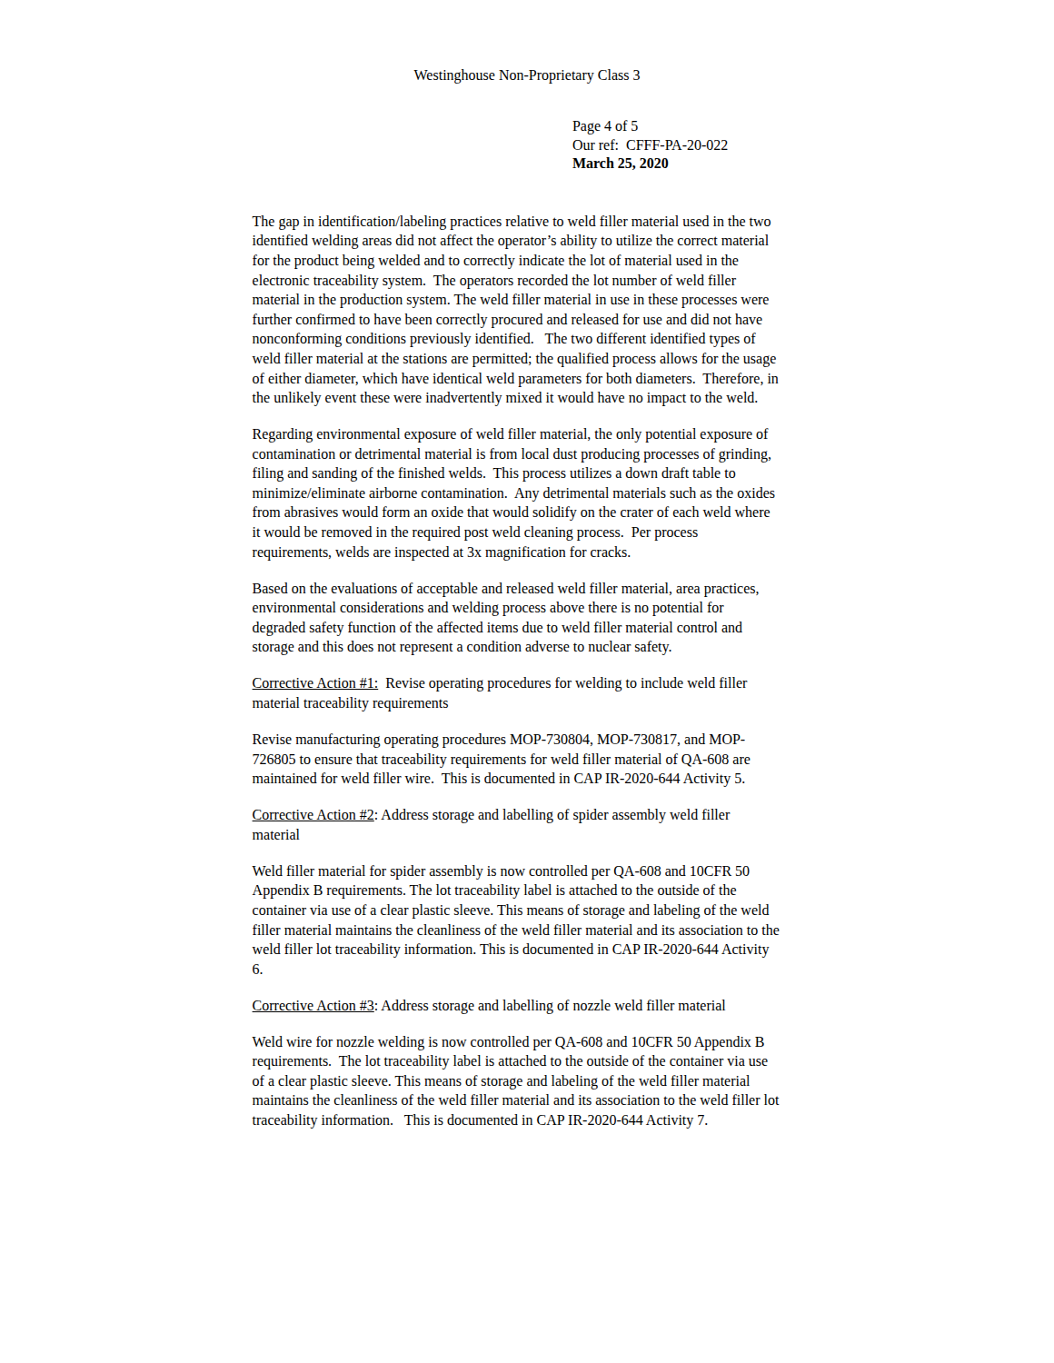Westinghouse Non-Proprietary Class 3
Page 4 of 5
Our ref: CFFF-PA-20-022
March 25, 2020
The gap in identification/labeling practices relative to weld filler material used in the two identified welding areas did not affect the operator’s ability to utilize the correct material for the product being welded and to correctly indicate the lot of material used in the electronic traceability system. The operators recorded the lot number of weld filler material in the production system. The weld filler material in use in these processes were further confirmed to have been correctly procured and released for use and did not have nonconforming conditions previously identified. The two different identified types of weld filler material at the stations are permitted; the qualified process allows for the usage of either diameter, which have identical weld parameters for both diameters. Therefore, in the unlikely event these were inadvertently mixed it would have no impact to the weld.
Regarding environmental exposure of weld filler material, the only potential exposure of contamination or detrimental material is from local dust producing processes of grinding, filing and sanding of the finished welds. This process utilizes a down draft table to minimize/eliminate airborne contamination. Any detrimental materials such as the oxides from abrasives would form an oxide that would solidify on the crater of each weld where it would be removed in the required post weld cleaning process. Per process requirements, welds are inspected at 3x magnification for cracks.
Based on the evaluations of acceptable and released weld filler material, area practices, environmental considerations and welding process above there is no potential for degraded safety function of the affected items due to weld filler material control and storage and this does not represent a condition adverse to nuclear safety.
Corrective Action #1: Revise operating procedures for welding to include weld filler material traceability requirements
Revise manufacturing operating procedures MOP-730804, MOP-730817, and MOP-726805 to ensure that traceability requirements for weld filler material of QA-608 are maintained for weld filler wire. This is documented in CAP IR-2020-644 Activity 5.
Corrective Action #2: Address storage and labelling of spider assembly weld filler material
Weld filler material for spider assembly is now controlled per QA-608 and 10CFR 50 Appendix B requirements. The lot traceability label is attached to the outside of the container via use of a clear plastic sleeve. This means of storage and labeling of the weld filler material maintains the cleanliness of the weld filler material and its association to the weld filler lot traceability information. This is documented in CAP IR-2020-644 Activity 6.
Corrective Action #3: Address storage and labelling of nozzle weld filler material
Weld wire for nozzle welding is now controlled per QA-608 and 10CFR 50 Appendix B requirements. The lot traceability label is attached to the outside of the container via use of a clear plastic sleeve. This means of storage and labeling of the weld filler material maintains the cleanliness of the weld filler material and its association to the weld filler lot traceability information. This is documented in CAP IR-2020-644 Activity 7.